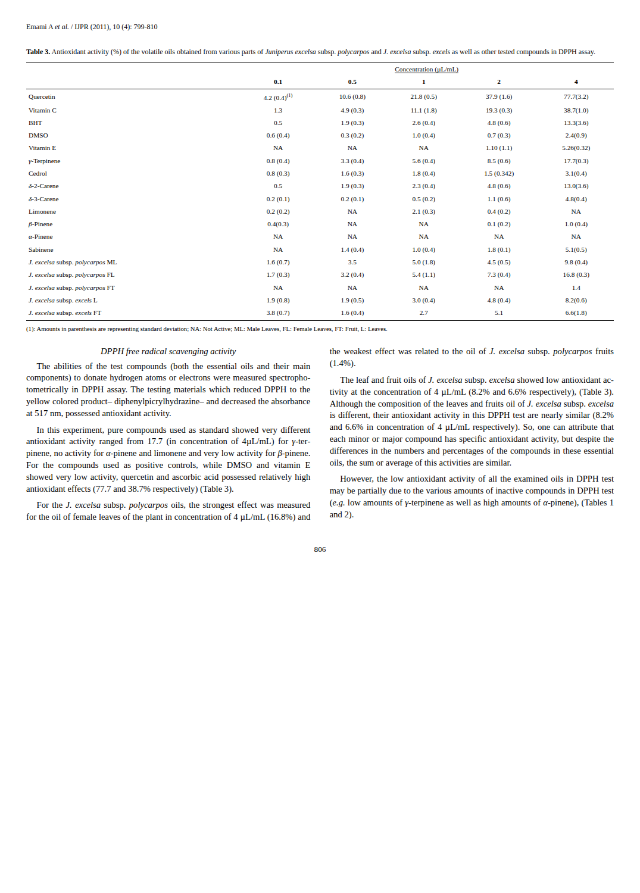Emami A et al. / IJPR (2011), 10 (4): 799-810
Table 3. Antioxidant activity (%) of the volatile oils obtained from various parts of Juniperus excelsa subsp. polycarpos and J. excelsa subsp. excels as well as other tested compounds in DPPH assay.
| | Concentration (µL/mL) |
| --- | --- |
| | 0.1 | 0.5 | 1 | 2 | 4 |
| Quercetin | 4.2 (0.4) (1) | 10.6 (0.8) | 21.8 (0.5) | 37.9 (1.6) | 77.7(3.2) |
| Vitamin C | 1.3 | 4.9 (0.3) | 11.1 (1.8) | 19.3 (0.3) | 38.7(1.0) |
| BHT | 0.5 | 1.9 (0.3) | 2.6 (0.4) | 4.8 (0.6) | 13.3(3.6) |
| DMSO | 0.6 (0.4) | 0.3 (0.2) | 1.0 (0.4) | 0.7 (0.3) | 2.4(0.9) |
| Vitamin E | NA | NA | NA | 1.10 (1.1) | 5.26(0.32) |
| γ -Terpinene | 0.8 (0.4) | 3.3 (0.4) | 5.6 (0.4) | 8.5 (0.6) | 17.7(0.3) |
| Cedrol | 0.8 (0.3) | 1.6 (0.3) | 1.8 (0.4) | 1.5 (0.342) | 3.1(0.4) |
| δ -2-Carene | 0.5 | 1.9 (0.3) | 2.3 (0.4) | 4.8 (0.6) | 13.0(3.6) |
| δ -3-Carene | 0.2 (0.1) | 0.2 (0.1) | 0.5 (0.2) | 1.1 (0.6) | 4.8(0.4) |
| Limonene | 0.2 (0.2) | NA | 2.1 (0.3) | 0.4 (0.2) | NA |
| β -Pinene | 0.4(0.3) | NA | NA | 0.1 (0.2) | 1.0 (0.4) |
| α -Pinene | NA | NA | NA | NA | NA |
| Sabinene | NA | 1.4 (0.4) | 1.0 (0.4) | 1.8 (0.1) | 5.1(0.5) |
| J. excelsa subsp. polycarpos ML | 1.6 (0.7) | 3.5 | 5.0 (1.8) | 4.5 (0.5) | 9.8 (0.4) |
| J. excelsa subsp. polycarpos FL | 1.7 (0.3) | 3.2 (0.4) | 5.4 (1.1) | 7.3 (0.4) | 16.8 (0.3) |
| J. excelsa subsp. polycarpos FT | NA | NA | NA | NA | 1.4 |
| J. excelsa subsp. excels L | 1.9 (0.8) | 1.9 (0.5) | 3.0 (0.4) | 4.8 (0.4) | 8.2(0.6) |
| J. excelsa subsp. excels FT | 3.8 (0.7) | 1.6 (0.4) | 2.7 | 5.1 | 6.6(1.8) |
(1): Amounts in parenthesis are representing standard deviation; NA: Not Active; ML: Male Leaves, FL: Female Leaves, FT: Fruit, L: Leaves.
DPPH free radical scavenging activity
The abilities of the test compounds (both the essential oils and their main components) to donate hydrogen atoms or electrons were measured spectrophotometrically in DPPH assay. The testing materials which reduced DPPH to the yellow colored product– diphenylpicrylhydrazine– and decreased the absorbance at 517 nm, possessed antioxidant activity.
In this experiment, pure compounds used as standard showed very different antioxidant activity ranged from 17.7 (in concentration of 4µL/mL) for γ-terpinene, no activity for α-pinene and limonene and very low activity for β-pinene. For the compounds used as positive controls, while DMSO and vitamin E showed very low activity, quercetin and ascorbic acid possessed relatively high antioxidant effects (77.7 and 38.7% respectively) (Table 3).
For the J. excelsa subsp. polycarpos oils, the strongest effect was measured for the oil of female leaves of the plant in concentration of 4 µL/mL (16.8%) and the weakest effect was related to the oil of J. excelsa subsp. polycarpos fruits (1.4%).
The leaf and fruit oils of J. excelsa subsp. excelsa showed low antioxidant activity at the concentration of 4 µL/mL (8.2% and 6.6% respectively), (Table 3). Although the composition of the leaves and fruits oil of J. excelsa subsp. excelsa is different, their antioxidant activity in this DPPH test are nearly similar (8.2% and 6.6% in concentration of 4 µL/mL respectively). So, one can attribute that each minor or major compound has specific antioxidant activity, but despite the differences in the numbers and percentages of the compounds in these essential oils, the sum or average of this activities are similar.
However, the low antioxidant activity of all the examined oils in DPPH test may be partially due to the various amounts of inactive compounds in DPPH test (e.g. low amounts of γ-terpinene as well as high amounts of α-pinene), (Tables 1 and 2).
806